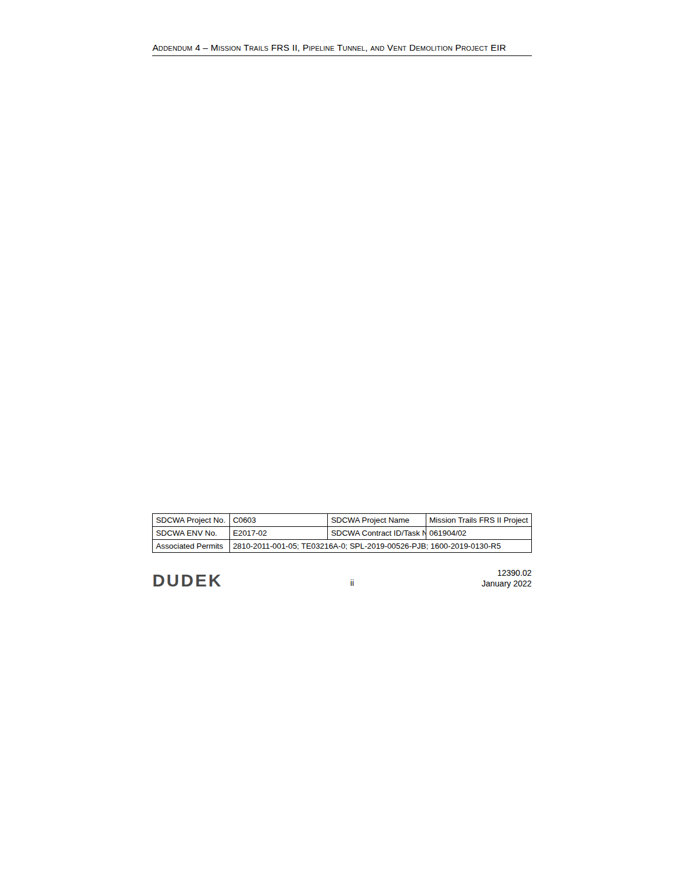Addendum 4 – Mission Trails FRS II, Pipeline Tunnel, and Vent Demolition Project EIR
| SDCWA Project No. | C0603 | SDCWA Project Name | Mission Trails FRS II Project |
| SDCWA ENV No. | E2017-02 | SDCWA Contract ID/Task No. | 061904/02 |
| Associated Permits | 2810-2011-001-05; TE03216A-0; SPL-2019-00526-PJB; 1600-2019-0130-R5 |
DUDEK
ii
12390.02
January 2022